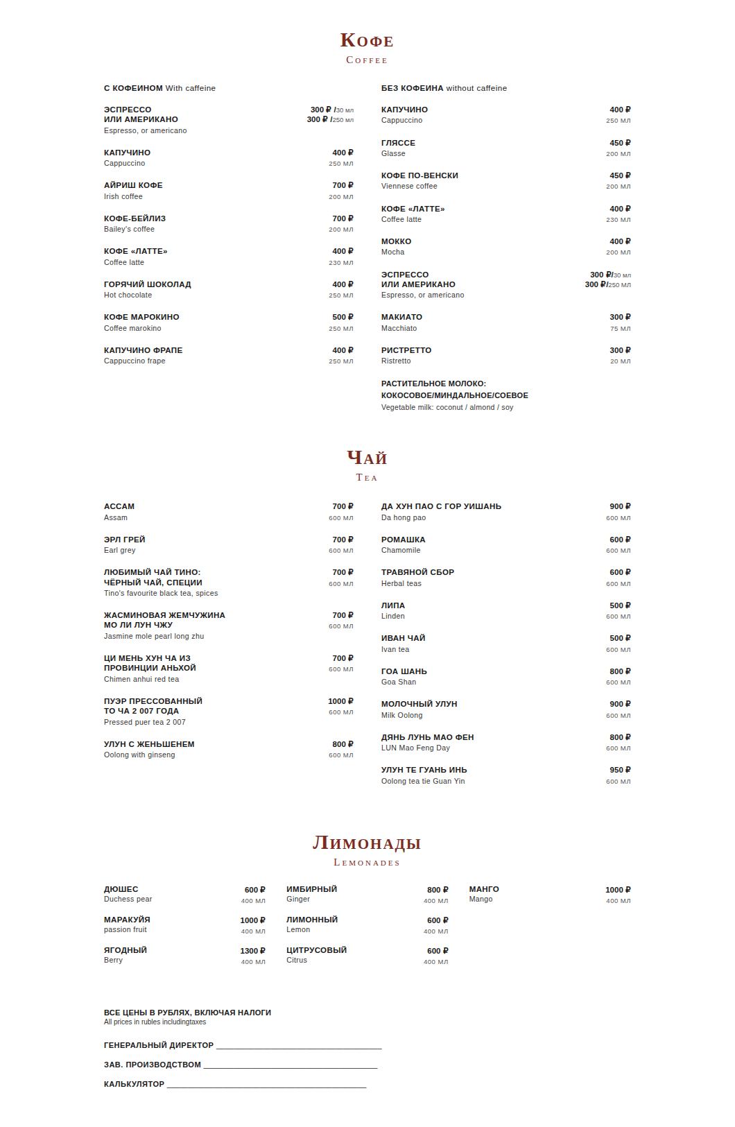КофеCoffee
С КОФЕИНОМ With caffeine
ЭСПРЕССО
ИЛИ АМЕРИКАНО Espresso, or americano
300 ₽ /30 мл
300 ₽ /250 мл
КАПУЧИНО Cappuccino
400 ₽250 МЛ
АЙРИШ КОФЕ Irish coffee
700 ₽200 МЛ
КОФЕ-БЕЙЛИЗ Bailey's coffee
700 ₽200 МЛ
КОФЕ «ЛАТТЕ» Coffee latte
400 ₽230 МЛ
ГОРЯЧИЙ ШОКОЛАД Hot chocolate
400 ₽250 МЛ
КОФЕ МАРОКИНО Coffee marokino
500 ₽250 МЛ
КАПУЧИНО ФРАПЕ Cappuccino frape
400 ₽250 МЛ
БЕЗ КОФЕИНА without caffeine
КАПУЧИНО Cappuccino
400 ₽250 МЛ
ГЛЯССЕ Glasse
450 ₽200 МЛ
КОФЕ ПО-ВЕНСКИ Viennese coffee
450 ₽200 МЛ
КОФЕ «ЛАТТЕ» Coffee latte
400 ₽230 МЛ
МОККО Mocha
400 ₽200 МЛ
ЭСПРЕССО
ИЛИ АМЕРИКАНО Espresso, or americano
300 ₽/30 мл
300 ₽/250 МЛ
МАКИАТО Macchiato
300 ₽75 МЛ
РИСТРЕТТО Ristretto
300 ₽20 МЛ
РАСТИТЕЛЬНОЕ МОЛОКО:
КОКОСОВОЕ/МИНДАЛЬНОЕ/СОЕВОЕ Vegetable milk: coconut / almond / soy
ЧайTea
АССАМ Assam
700 ₽600 МЛ
ЭРЛ ГРЕЙ Earl grey
700 ₽600 МЛ
ЛЮБИМЫЙ ЧАЙ ТИНО:
ЧЁРНЫЙ ЧАЙ, СПЕЦИИ Tino's favourite black tea, spices
700 ₽600 МЛ
ЖАСМИНОВАЯ ЖЕМЧУЖИНА
МО ЛИ ЛУН ЧЖУ Jasmine mole pearl long zhu
700 ₽600 МЛ
ЦИ МЕНЬ ХУН ЧА ИЗ
ПРОВИНЦИИ АНЬХОЙ Chimen anhui red tea
700 ₽600 МЛ
ПУЭР ПРЕССОВАННЫЙ
ТО ЧА 2 007 ГОДА Pressed puer tea 2 007
1000 ₽600 МЛ
УЛУН С ЖЕНЬШЕНЕМ Oolong with ginseng
800 ₽600 МЛ
ДА ХУН ПАО С ГОР УИШАНЬ Da hong pao
900 ₽600 МЛ
РОМАШКА Chamomile
600 ₽600 МЛ
ТРАВЯНОЙ СБОР Herbal teas
600 ₽600 МЛ
ЛИПА Linden
500 ₽600 МЛ
ИВАН ЧАЙ Ivan tea
500 ₽600 МЛ
ГОА ШАНЬ Goa Shan
800 ₽600 МЛ
МОЛОЧНЫЙ УЛУН Milk Oolong
900 ₽600 МЛ
ДЯНЬ ЛУНЬ МАО ФЕН LUN Mao Feng Day
800 ₽600 МЛ
УЛУН ТЕ ГУАНЬ ИНЬ Oolong tea tie Guan Yin
950 ₽600 МЛ
ЛимонадыLemonades
ДЮШЕС Duchess pear
600 ₽400 МЛ
МАРАКУЙЯ passion fruit
1000 ₽400 МЛ
ЯГОДНЫЙ Berry
1300 ₽400 МЛ
ИМБИРНЫЙ Ginger
800 ₽400 МЛ
ЛИМОННЫЙ Lemon
600 ₽400 МЛ
ЦИТРУСОВЫЙ Citrus
600 ₽400 МЛ
МАНГО Mango
1000 ₽400 МЛ
ВСЕ ЦЕНЫ В РУБЛЯХ, ВКЛЮЧАЯ НАЛОГИ
All prices in rubles includingtaxes
ГЕНЕРАЛЬНЫЙ ДИРЕКТОР _______________________________________
ЗАВ. ПРОИЗВОДСТВОМ _________________________________________
КАЛЬКУЛЯТОР _______________________________________________